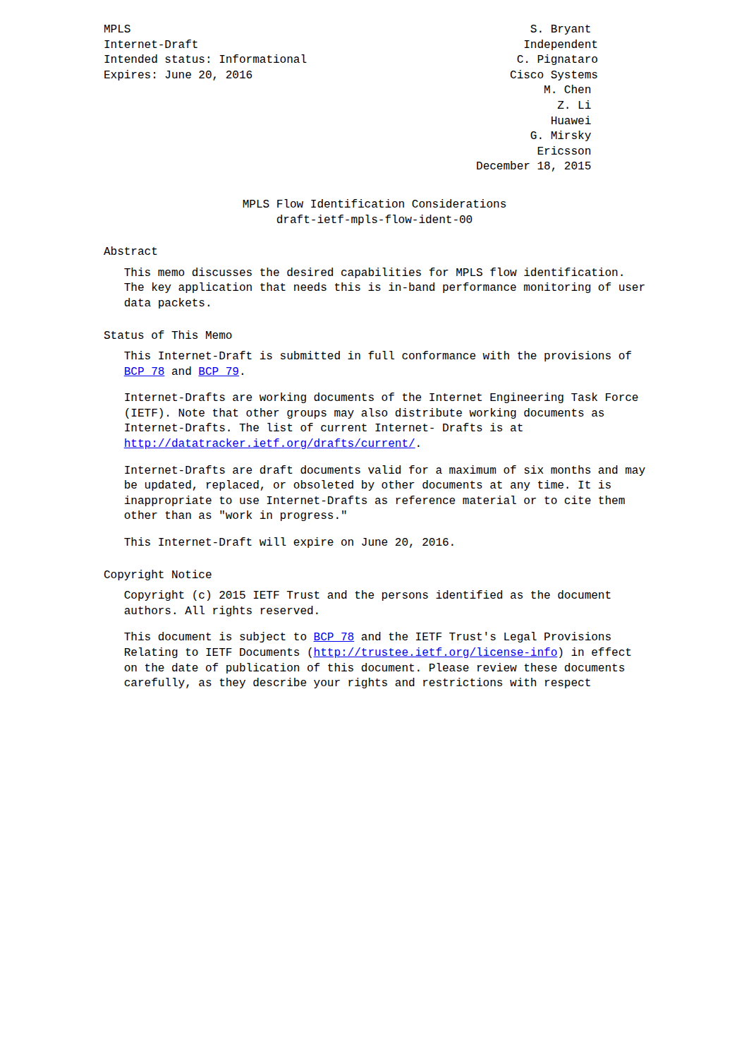MPLS S. Bryant Internet-Draft Independent Intended status: Informational C. Pignataro Expires: June 20, 2016 Cisco Systems M. Chen Z. Li Huawei G. Mirsky Ericsson December 18, 2015
MPLS Flow Identification Considerations
draft-ietf-mpls-flow-ident-00
Abstract
This memo discusses the desired capabilities for MPLS flow identification. The key application that needs this is in-band performance monitoring of user data packets.
Status of This Memo
This Internet-Draft is submitted in full conformance with the provisions of BCP 78 and BCP 79.
Internet-Drafts are working documents of the Internet Engineering Task Force (IETF). Note that other groups may also distribute working documents as Internet-Drafts. The list of current Internet- Drafts is at http://datatracker.ietf.org/drafts/current/.
Internet-Drafts are draft documents valid for a maximum of six months and may be updated, replaced, or obsoleted by other documents at any time. It is inappropriate to use Internet-Drafts as reference material or to cite them other than as "work in progress."
This Internet-Draft will expire on June 20, 2016.
Copyright Notice
Copyright (c) 2015 IETF Trust and the persons identified as the document authors. All rights reserved.
This document is subject to BCP 78 and the IETF Trust's Legal Provisions Relating to IETF Documents (http://trustee.ietf.org/license-info) in effect on the date of publication of this document. Please review these documents carefully, as they describe your rights and restrictions with respect